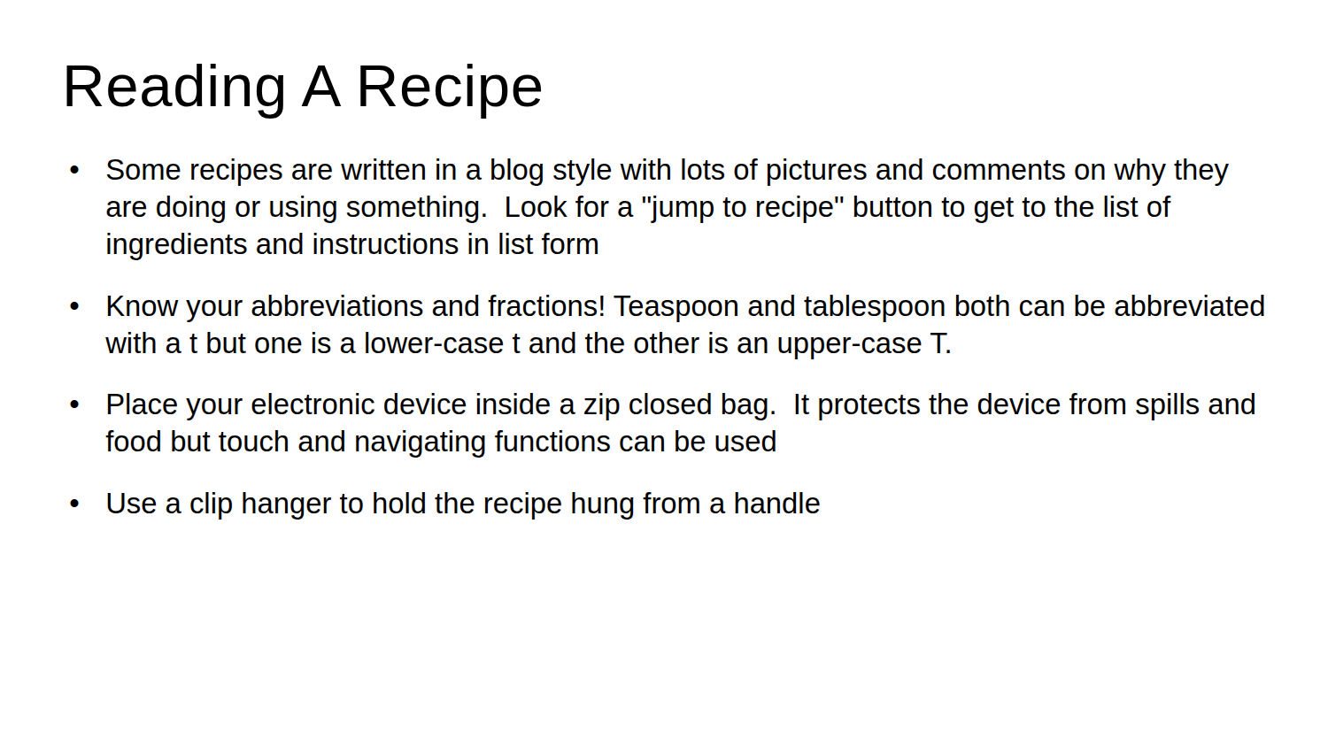Reading A Recipe
Some recipes are written in a blog style with lots of pictures and comments on why they are doing or using something. Look for a "jump to recipe" button to get to the list of ingredients and instructions in list form
Know your abbreviations and fractions! Teaspoon and tablespoon both can be abbreviated with a t but one is a lower-case t and the other is an upper-case T.
Place your electronic device inside a zip closed bag. It protects the device from spills and food but touch and navigating functions can be used
Use a clip hanger to hold the recipe hung from a handle